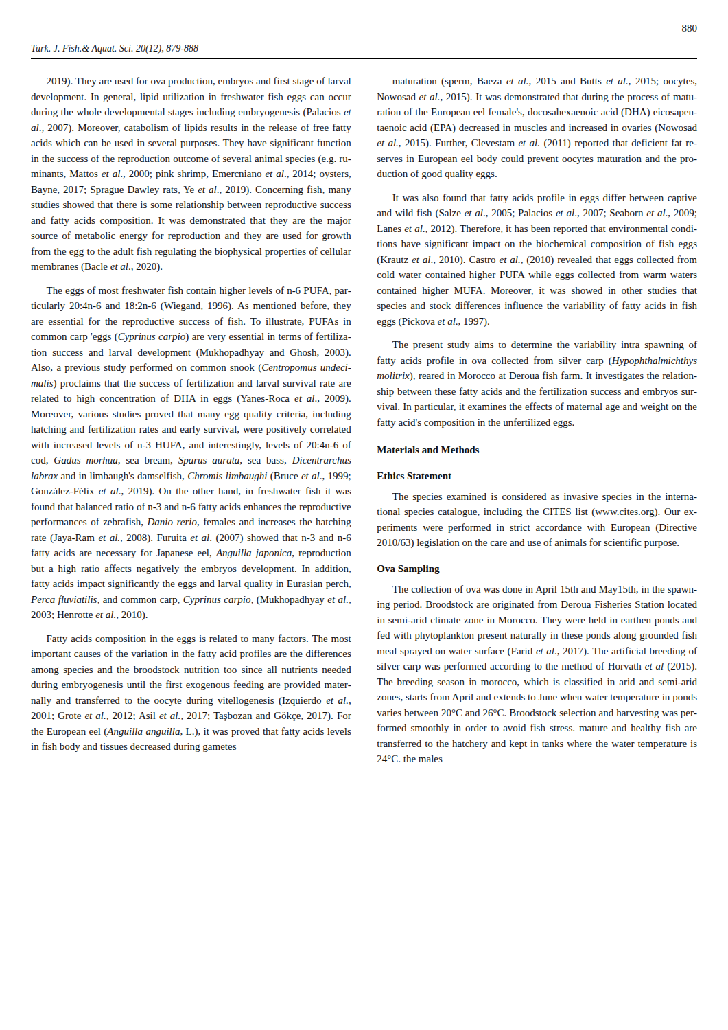880
Turk. J. Fish.& Aquat. Sci. 20(12), 879-888
2019). They are used for ova production, embryos and first stage of larval development. In general, lipid utilization in freshwater fish eggs can occur during the whole developmental stages including embryogenesis (Palacios et al., 2007). Moreover, catabolism of lipids results in the release of free fatty acids which can be used in several purposes. They have significant function in the success of the reproduction outcome of several animal species (e.g. ruminants, Mattos et al., 2000; pink shrimp, Emercniano et al., 2014; oysters, Bayne, 2017; Sprague Dawley rats, Ye et al., 2019). Concerning fish, many studies showed that there is some relationship between reproductive success and fatty acids composition. It was demonstrated that they are the major source of metabolic energy for reproduction and they are used for growth from the egg to the adult fish regulating the biophysical properties of cellular membranes (Bacle et al., 2020).
The eggs of most freshwater fish contain higher levels of n-6 PUFA, particularly 20:4n-6 and 18:2n-6 (Wiegand, 1996). As mentioned before, they are essential for the reproductive success of fish. To illustrate, PUFAs in common carp 'eggs (Cyprinus carpio) are very essential in terms of fertilization success and larval development (Mukhopadhyay and Ghosh, 2003). Also, a previous study performed on common snook (Centropomus undecimalis) proclaims that the success of fertilization and larval survival rate are related to high concentration of DHA in eggs (Yanes-Roca et al., 2009). Moreover, various studies proved that many egg quality criteria, including hatching and fertilization rates and early survival, were positively correlated with increased levels of n-3 HUFA, and interestingly, levels of 20:4n-6 of cod, Gadus morhua, sea bream, Sparus aurata, sea bass, Dicentrarchus labrax and in limbaugh's damselfish, Chromis limbaughi (Bruce et al., 1999; González-Félix et al., 2019). On the other hand, in freshwater fish it was found that balanced ratio of n-3 and n-6 fatty acids enhances the reproductive performances of zebrafish, Danio rerio, females and increases the hatching rate (Jaya-Ram et al., 2008). Furuita et al. (2007) showed that n-3 and n-6 fatty acids are necessary for Japanese eel, Anguilla japonica, reproduction but a high ratio affects negatively the embryos development. In addition, fatty acids impact significantly the eggs and larval quality in Eurasian perch, Perca fluviatilis, and common carp, Cyprinus carpio, (Mukhopadhyay et al., 2003; Henrotte et al., 2010).
Fatty acids composition in the eggs is related to many factors. The most important causes of the variation in the fatty acid profiles are the differences among species and the broodstock nutrition too since all nutrients needed during embryogenesis until the first exogenous feeding are provided maternally and transferred to the oocyte during vitellogenesis (Izquierdo et al., 2001; Grote et al., 2012; Asil et al., 2017; Taşbozan and Gökçe, 2017). For the European eel (Anguilla anguilla, L.), it was proved that fatty acids levels in fish body and tissues decreased during gametes
maturation (sperm, Baeza et al., 2015 and Butts et al., 2015; oocytes, Nowosad et al., 2015). It was demonstrated that during the process of maturation of the European eel female's, docosahexaenoic acid (DHA) eicosapentaenoic acid (EPA) decreased in muscles and increased in ovaries (Nowosad et al., 2015). Further, Clevestam et al. (2011) reported that deficient fat reserves in European eel body could prevent oocytes maturation and the production of good quality eggs.
It was also found that fatty acids profile in eggs differ between captive and wild fish (Salze et al., 2005; Palacios et al., 2007; Seaborn et al., 2009; Lanes et al., 2012). Therefore, it has been reported that environmental conditions have significant impact on the biochemical composition of fish eggs (Krautz et al., 2010). Castro et al., (2010) revealed that eggs collected from cold water contained higher PUFA while eggs collected from warm waters contained higher MUFA. Moreover, it was showed in other studies that species and stock differences influence the variability of fatty acids in fish eggs (Pickova et al., 1997).
The present study aims to determine the variability intra spawning of fatty acids profile in ova collected from silver carp (Hypophthalmichthys molitrix), reared in Morocco at Deroua fish farm. It investigates the relationship between these fatty acids and the fertilization success and embryos survival. In particular, it examines the effects of maternal age and weight on the fatty acid's composition in the unfertilized eggs.
Materials and Methods
Ethics Statement
The species examined is considered as invasive species in the international species catalogue, including the CITES list (www.cites.org). Our experiments were performed in strict accordance with European (Directive 2010/63) legislation on the care and use of animals for scientific purpose.
Ova Sampling
The collection of ova was done in April 15th and May15th, in the spawning period. Broodstock are originated from Deroua Fisheries Station located in semi-arid climate zone in Morocco. They were held in earthen ponds and fed with phytoplankton present naturally in these ponds along grounded fish meal sprayed on water surface (Farid et al., 2017). The artificial breeding of silver carp was performed according to the method of Horvath et al (2015). The breeding season in morocco, which is classified in arid and semi-arid zones, starts from April and extends to June when water temperature in ponds varies between 20°C and 26°C. Broodstock selection and harvesting was performed smoothly in order to avoid fish stress. mature and healthy fish are transferred to the hatchery and kept in tanks where the water temperature is 24°C. the males